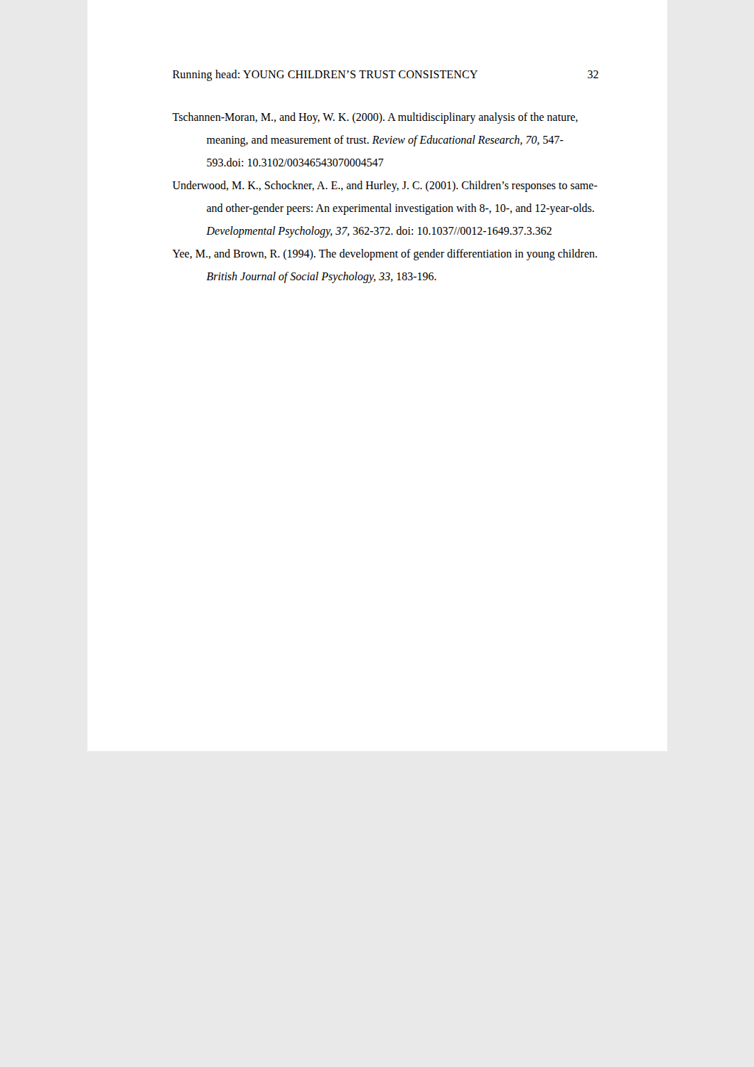Running head: YOUNG CHILDREN’S TRUST CONSISTENCY 32
Tschannen-Moran, M., and Hoy, W. K. (2000). A multidisciplinary analysis of the nature, meaning, and measurement of trust. Review of Educational Research, 70, 547-593.doi: 10.3102/00346543070004547
Underwood, M. K., Schockner, A. E., and Hurley, J. C. (2001). Children’s responses to same- and other-gender peers: An experimental investigation with 8-, 10-, and 12-year-olds. Developmental Psychology, 37, 362-372. doi: 10.1037//0012-1649.37.3.362
Yee, M., and Brown, R. (1994). The development of gender differentiation in young children. British Journal of Social Psychology, 33, 183-196.